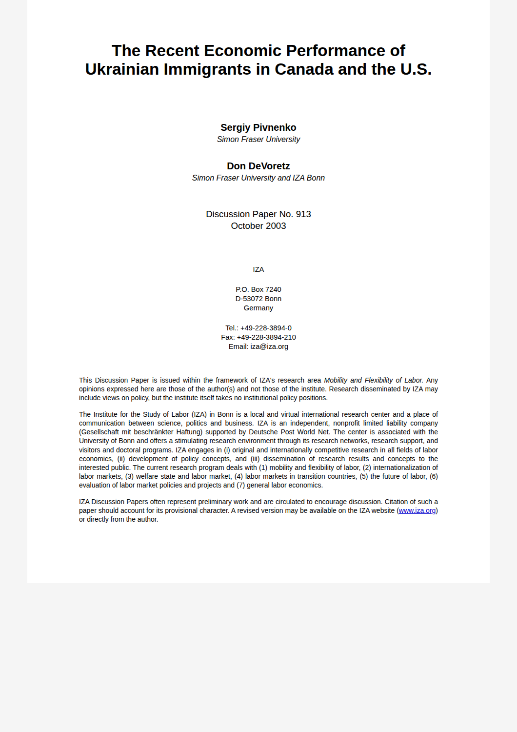The Recent Economic Performance of Ukrainian Immigrants in Canada and the U.S.
Sergiy Pivnenko
Simon Fraser University
Don DeVoretz
Simon Fraser University and IZA Bonn
Discussion Paper No. 913
October 2003
IZA
P.O. Box 7240
D-53072 Bonn
Germany
Tel.: +49-228-3894-0
Fax: +49-228-3894-210
Email: iza@iza.org
This Discussion Paper is issued within the framework of IZA's research area Mobility and Flexibility of Labor. Any opinions expressed here are those of the author(s) and not those of the institute. Research disseminated by IZA may include views on policy, but the institute itself takes no institutional policy positions.
The Institute for the Study of Labor (IZA) in Bonn is a local and virtual international research center and a place of communication between science, politics and business. IZA is an independent, nonprofit limited liability company (Gesellschaft mit beschränkter Haftung) supported by Deutsche Post World Net. The center is associated with the University of Bonn and offers a stimulating research environment through its research networks, research support, and visitors and doctoral programs. IZA engages in (i) original and internationally competitive research in all fields of labor economics, (ii) development of policy concepts, and (iii) dissemination of research results and concepts to the interested public. The current research program deals with (1) mobility and flexibility of labor, (2) internationalization of labor markets, (3) welfare state and labor market, (4) labor markets in transition countries, (5) the future of labor, (6) evaluation of labor market policies and projects and (7) general labor economics.
IZA Discussion Papers often represent preliminary work and are circulated to encourage discussion. Citation of such a paper should account for its provisional character. A revised version may be available on the IZA website (www.iza.org) or directly from the author.